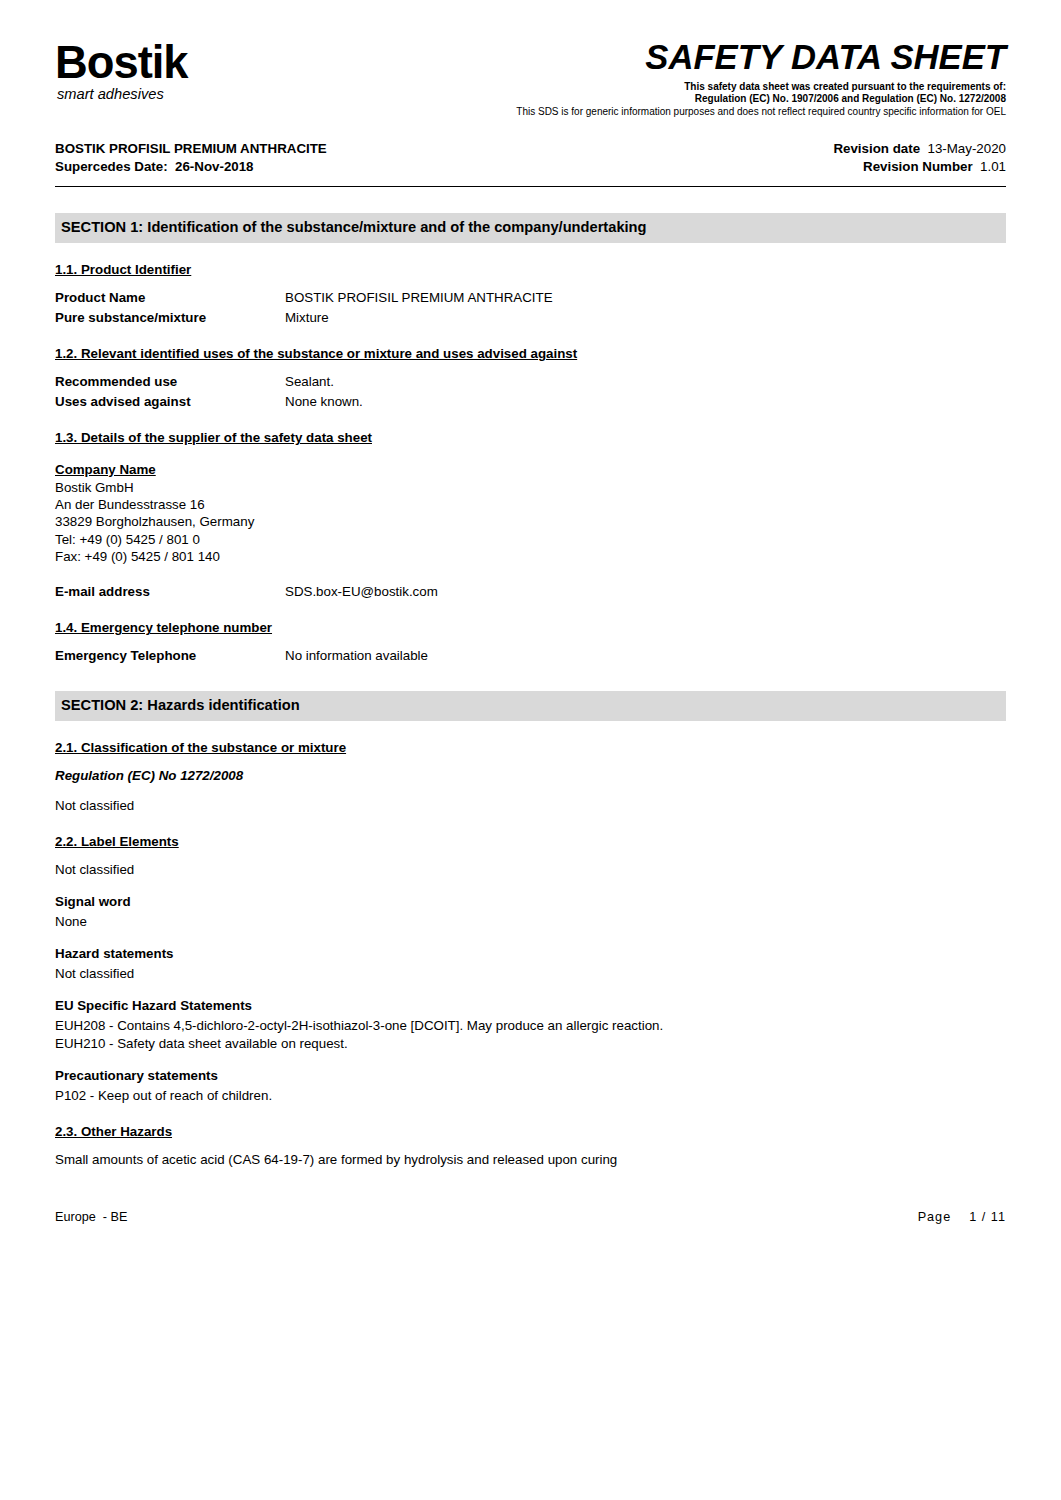Bostik
smart adhesives
SAFETY DATA SHEET
This safety data sheet was created pursuant to the requirements of:
Regulation (EC) No. 1907/2006 and Regulation (EC) No. 1272/2008
This SDS is for generic information purposes and does not reflect required country specific information for OEL
BOSTIK PROFISIL PREMIUM ANTHRACITE
Supercedes Date: 26-Nov-2018
Revision date 13-May-2020
Revision Number 1.01
SECTION 1: Identification of the substance/mixture and of the company/undertaking
1.1. Product Identifier
Product Name
BOSTIK PROFISIL PREMIUM ANTHRACITE
Pure substance/mixture
Mixture
1.2. Relevant identified uses of the substance or mixture and uses advised against
Recommended use
Sealant.
Uses advised against
None known.
1.3. Details of the supplier of the safety data sheet
Company Name
Bostik GmbH
An der Bundesstrasse 16
33829 Borgholzhausen, Germany
Tel: +49 (0) 5425 / 801 0
Fax: +49 (0) 5425 / 801 140
E-mail address
SDS.box-EU@bostik.com
1.4. Emergency telephone number
Emergency Telephone
No information available
SECTION 2: Hazards identification
2.1. Classification of the substance or mixture
Regulation (EC) No 1272/2008
Not classified
2.2. Label Elements
Not classified
Signal word
None
Hazard statements
Not classified
EU Specific Hazard Statements
EUH208 - Contains 4,5-dichloro-2-octyl-2H-isothiazol-3-one [DCOIT]. May produce an allergic reaction.
EUH210 - Safety data sheet available on request.
Precautionary statements
P102 - Keep out of reach of children.
2.3. Other Hazards
Small amounts of acetic acid (CAS 64-19-7) are formed by hydrolysis and released upon curing
Europe - BE
Page 1 / 11